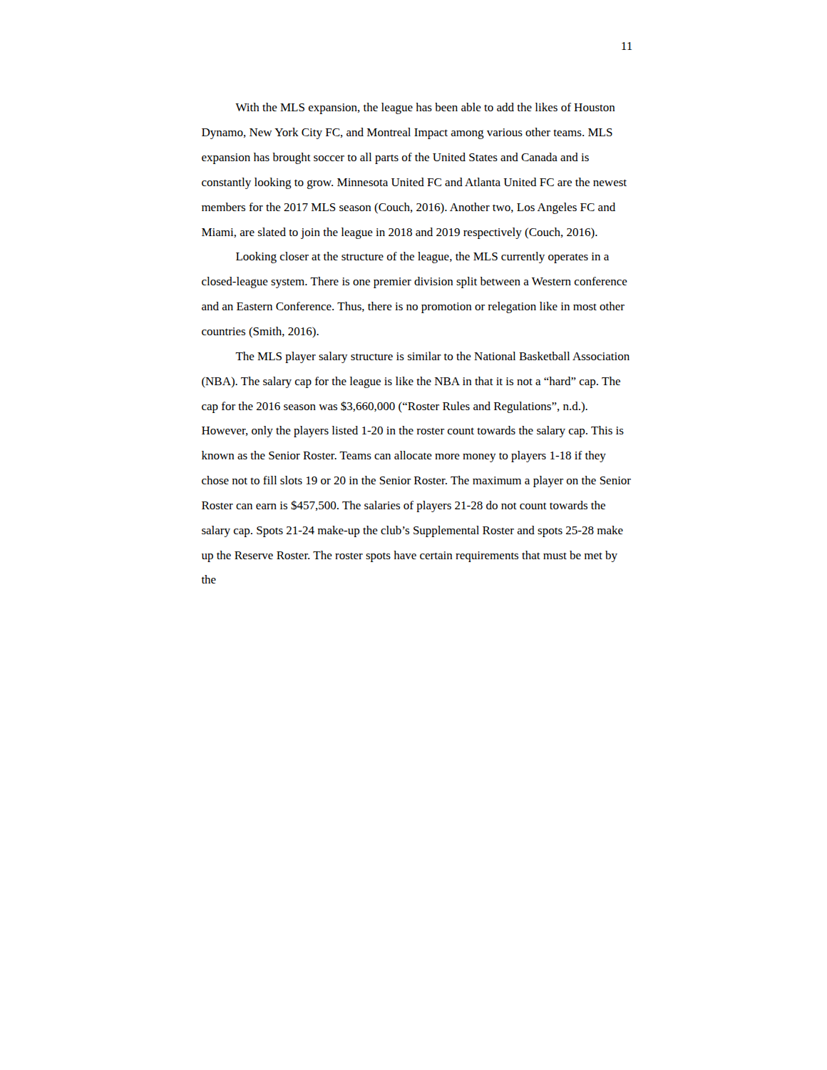11
With the MLS expansion, the league has been able to add the likes of Houston Dynamo, New York City FC, and Montreal Impact among various other teams. MLS expansion has brought soccer to all parts of the United States and Canada and is constantly looking to grow. Minnesota United FC and Atlanta United FC are the newest members for the 2017 MLS season (Couch, 2016). Another two, Los Angeles FC and Miami, are slated to join the league in 2018 and 2019 respectively (Couch, 2016).
Looking closer at the structure of the league, the MLS currently operates in a closed-league system. There is one premier division split between a Western conference and an Eastern Conference. Thus, there is no promotion or relegation like in most other countries (Smith, 2016).
The MLS player salary structure is similar to the National Basketball Association (NBA). The salary cap for the league is like the NBA in that it is not a “hard” cap. The cap for the 2016 season was $3,660,000 (“Roster Rules and Regulations”, n.d.). However, only the players listed 1-20 in the roster count towards the salary cap. This is known as the Senior Roster. Teams can allocate more money to players 1-18 if they chose not to fill slots 19 or 20 in the Senior Roster. The maximum a player on the Senior Roster can earn is $457,500. The salaries of players 21-28 do not count towards the salary cap. Spots 21-24 make-up the club’s Supplemental Roster and spots 25-28 make up the Reserve Roster. The roster spots have certain requirements that must be met by the